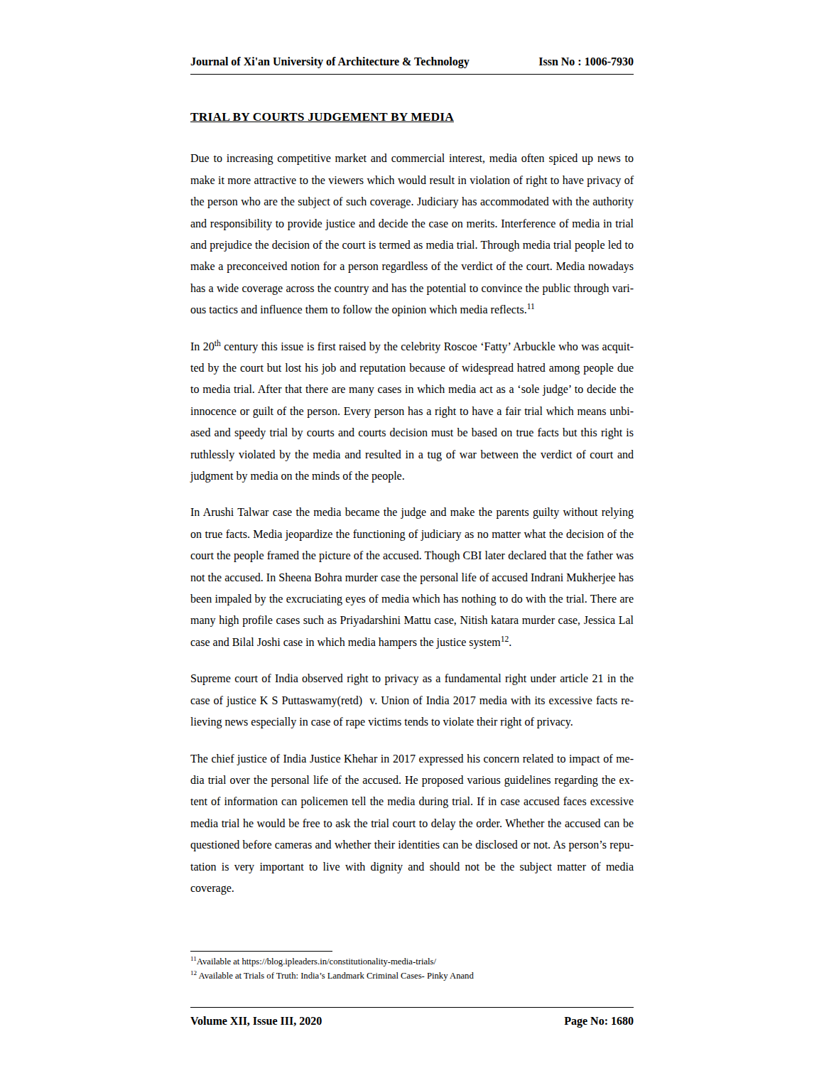Journal of Xi'an University of Architecture & Technology
Issn No : 1006-7930
TRIAL BY COURTS JUDGEMENT BY MEDIA
Due to increasing competitive market and commercial interest, media often spiced up news to make it more attractive to the viewers which would result in violation of right to have privacy of the person who are the subject of such coverage. Judiciary has accommodated with the authority and responsibility to provide justice and decide the case on merits. Interference of media in trial and prejudice the decision of the court is termed as media trial. Through media trial people led to make a preconceived notion for a person regardless of the verdict of the court. Media nowadays has a wide coverage across the country and has the potential to convince the public through various tactics and influence them to follow the opinion which media reflects.11
In 20th century this issue is first raised by the celebrity Roscoe ‘Fatty’ Arbuckle who was acquitted by the court but lost his job and reputation because of widespread hatred among people due to media trial. After that there are many cases in which media act as a ‘sole judge’ to decide the innocence or guilt of the person. Every person has a right to have a fair trial which means unbiased and speedy trial by courts and courts decision must be based on true facts but this right is ruthlessly violated by the media and resulted in a tug of war between the verdict of court and judgment by media on the minds of the people.
In Arushi Talwar case the media became the judge and make the parents guilty without relying on true facts. Media jeopardize the functioning of judiciary as no matter what the decision of the court the people framed the picture of the accused. Though CBI later declared that the father was not the accused. In Sheena Bohra murder case the personal life of accused Indrani Mukherjee has been impaled by the excruciating eyes of media which has nothing to do with the trial. There are many high profile cases such as Priyadarshini Mattu case, Nitish katara murder case, Jessica Lal case and Bilal Joshi case in which media hampers the justice system12.
Supreme court of India observed right to privacy as a fundamental right under article 21 in the case of justice K S Puttaswamy(retd) v. Union of India 2017 media with its excessive facts relieving news especially in case of rape victims tends to violate their right of privacy.
The chief justice of India Justice Khehar in 2017 expressed his concern related to impact of media trial over the personal life of the accused. He proposed various guidelines regarding the extent of information can policemen tell the media during trial. If in case accused faces excessive media trial he would be free to ask the trial court to delay the order. Whether the accused can be questioned before cameras and whether their identities can be disclosed or not. As person’s reputation is very important to live with dignity and should not be the subject matter of media coverage.
11Available at https://blog.ipleaders.in/constitutionality-media-trials/
12 Available at Trials of Truth: India’s Landmark Criminal Cases- Pinky Anand
Volume XII, Issue III, 2020
Page No: 1680